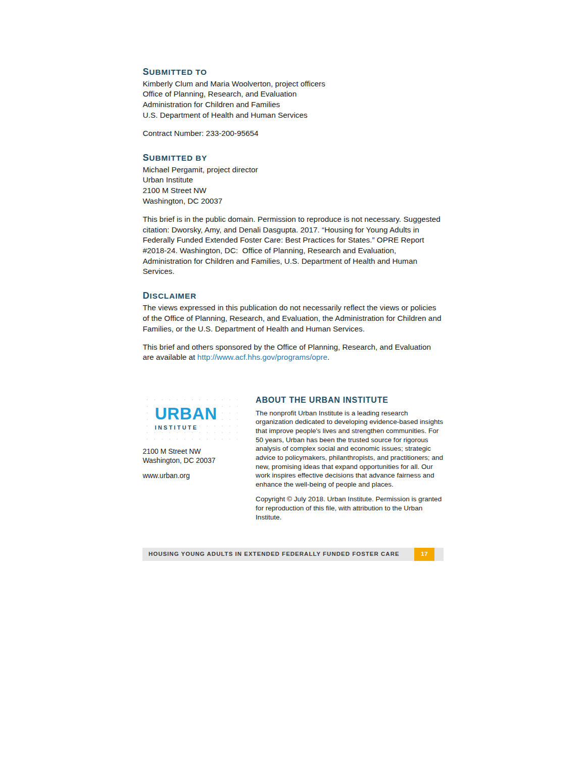Submitted to
Kimberly Clum and Maria Woolverton, project officers
Office of Planning, Research, and Evaluation
Administration for Children and Families
U.S. Department of Health and Human Services
Contract Number: 233-200-95654
Submitted by
Michael Pergamit, project director
Urban Institute
2100 M Street NW
Washington, DC 20037
This brief is in the public domain. Permission to reproduce is not necessary. Suggested citation: Dworsky, Amy, and Denali Dasgupta. 2017. “Housing for Young Adults in Federally Funded Extended Foster Care: Best Practices for States.” OPRE Report #2018-24. Washington, DC: Office of Planning, Research and Evaluation, Administration for Children and Families, U.S. Department of Health and Human Services.
Disclaimer
The views expressed in this publication do not necessarily reflect the views or policies of the Office of Planning, Research, and Evaluation, the Administration for Children and Families, or the U.S. Department of Health and Human Services.
This brief and others sponsored by the Office of Planning, Research, and Evaluation are available at http://www.acf.hhs.gov/programs/opre.
URBAN
INSTITUTE
2100 M Street NW
Washington, DC 20037
www.urban.org
About the Urban Institute
The nonprofit Urban Institute is a leading research organization dedicated to developing evidence-based insights that improve people's lives and strengthen communities. For 50 years, Urban has been the trusted source for rigorous analysis of complex social and economic issues; strategic advice to policymakers, philanthropists, and practitioners; and new, promising ideas that expand opportunities for all. Our work inspires effective decisions that advance fairness and enhance the well-being of people and places.
Copyright © July 2018. Urban Institute. Permission is granted for reproduction of this file, with attribution to the Urban Institute.
Housing Young Adults in Extended Federally Funded Foster Care
17